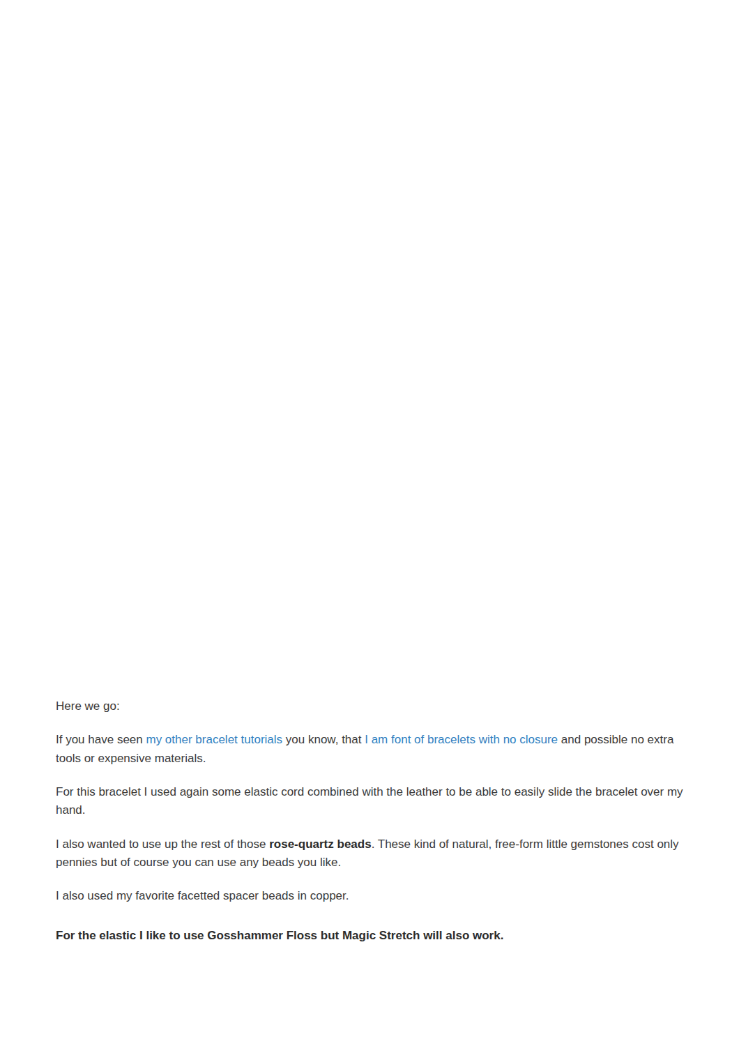Here we go:
If you have seen my other bracelet tutorials you know, that I am font of bracelets with no closure and possible no extra tools or expensive materials.
For this bracelet I used again some elastic cord combined with the leather to be able to easily slide the bracelet over my hand.
I also wanted to use up the rest of those rose-quartz beads. These kind of natural, free-form little gemstones cost only pennies but of course you can use any beads you like.
I also used my favorite facetted spacer beads in copper.
For the elastic I like to use Gosshammer Floss but Magic Stretch will also work.